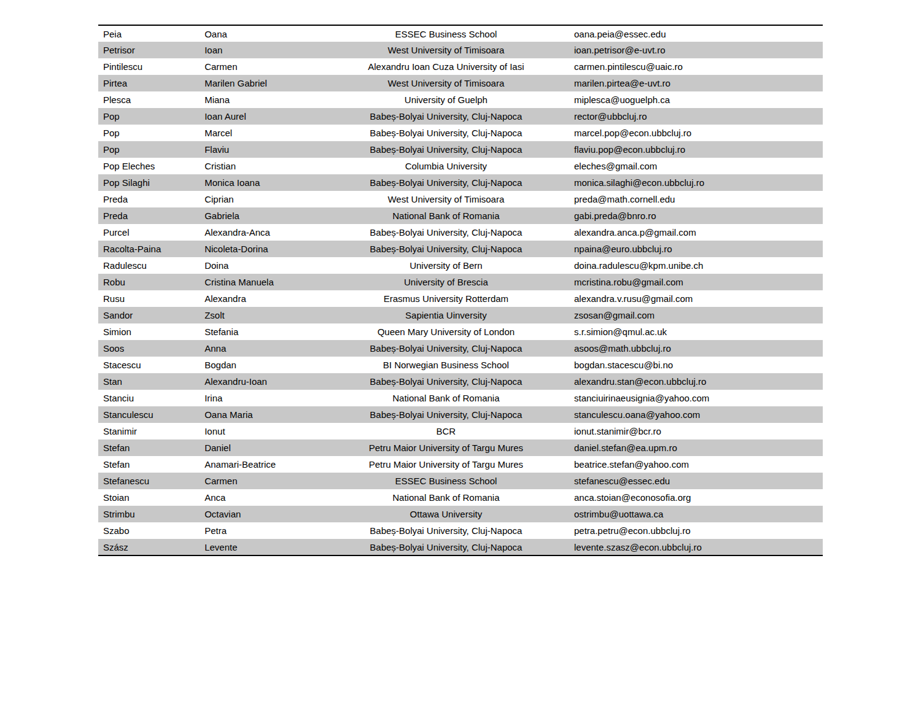| Peia | Oana | ESSEC Business School | oana.peia@essec.edu |
| Petrisor | Ioan | West University of Timisoara | ioan.petrisor@e-uvt.ro |
| Pintilescu | Carmen | Alexandru Ioan Cuza University of Iasi | carmen.pintilescu@uaic.ro |
| Pirtea | Marilen Gabriel | West University of Timisoara | marilen.pirtea@e-uvt.ro |
| Plesca | Miana | University of Guelph | miplesca@uoguelph.ca |
| Pop | Ioan Aurel | Babeș-Bolyai University, Cluj-Napoca | rector@ubbcluj.ro |
| Pop | Marcel | Babeș-Bolyai University, Cluj-Napoca | marcel.pop@econ.ubbcluj.ro |
| Pop | Flaviu | Babeș-Bolyai University, Cluj-Napoca | flaviu.pop@econ.ubbcluj.ro |
| Pop Eleches | Cristian | Columbia University | eleches@gmail.com |
| Pop Silaghi | Monica Ioana | Babeș-Bolyai University, Cluj-Napoca | monica.silaghi@econ.ubbcluj.ro |
| Preda | Ciprian | West University of Timisoara | preda@math.cornell.edu |
| Preda | Gabriela | National Bank of Romania | gabi.preda@bnro.ro |
| Purcel | Alexandra-Anca | Babeș-Bolyai University, Cluj-Napoca | alexandra.anca.p@gmail.com |
| Racolta-Paina | Nicoleta-Dorina | Babeș-Bolyai University, Cluj-Napoca | npaina@euro.ubbcluj.ro |
| Radulescu | Doina | University of Bern | doina.radulescu@kpm.unibe.ch |
| Robu | Cristina Manuela | University of Brescia | mcristina.robu@gmail.com |
| Rusu | Alexandra | Erasmus University Rotterdam | alexandra.v.rusu@gmail.com |
| Sandor | Zsolt | Sapientia Uinversity | zsosan@gmail.com |
| Simion | Stefania | Queen Mary University of London | s.r.simion@qmul.ac.uk |
| Soos | Anna | Babeș-Bolyai University, Cluj-Napoca | asoos@math.ubbcluj.ro |
| Stacescu | Bogdan | BI Norwegian Business School | bogdan.stacescu@bi.no |
| Stan | Alexandru-Ioan | Babeș-Bolyai University, Cluj-Napoca | alexandru.stan@econ.ubbcluj.ro |
| Stanciu | Irina | National Bank of Romania | stanciuirinaeusignia@yahoo.com |
| Stanculescu | Oana Maria | Babeș-Bolyai University, Cluj-Napoca | stanculescu.oana@yahoo.com |
| Stanimir | Ionut | BCR | ionut.stanimir@bcr.ro |
| Stefan | Daniel | Petru Maior University of Targu Mures | daniel.stefan@ea.upm.ro |
| Stefan | Anamari-Beatrice | Petru Maior University of Targu Mures | beatrice.stefan@yahoo.com |
| Stefanescu | Carmen | ESSEC Business School | stefanescu@essec.edu |
| Stoian | Anca | National Bank of Romania | anca.stoian@econosofia.org |
| Strimbu | Octavian | Ottawa University | ostrimbu@uottawa.ca |
| Szabo | Petra | Babeș-Bolyai University, Cluj-Napoca | petra.petru@econ.ubbcluj.ro |
| Szász | Levente | Babeș-Bolyai University, Cluj-Napoca | levente.szasz@econ.ubbcluj.ro |